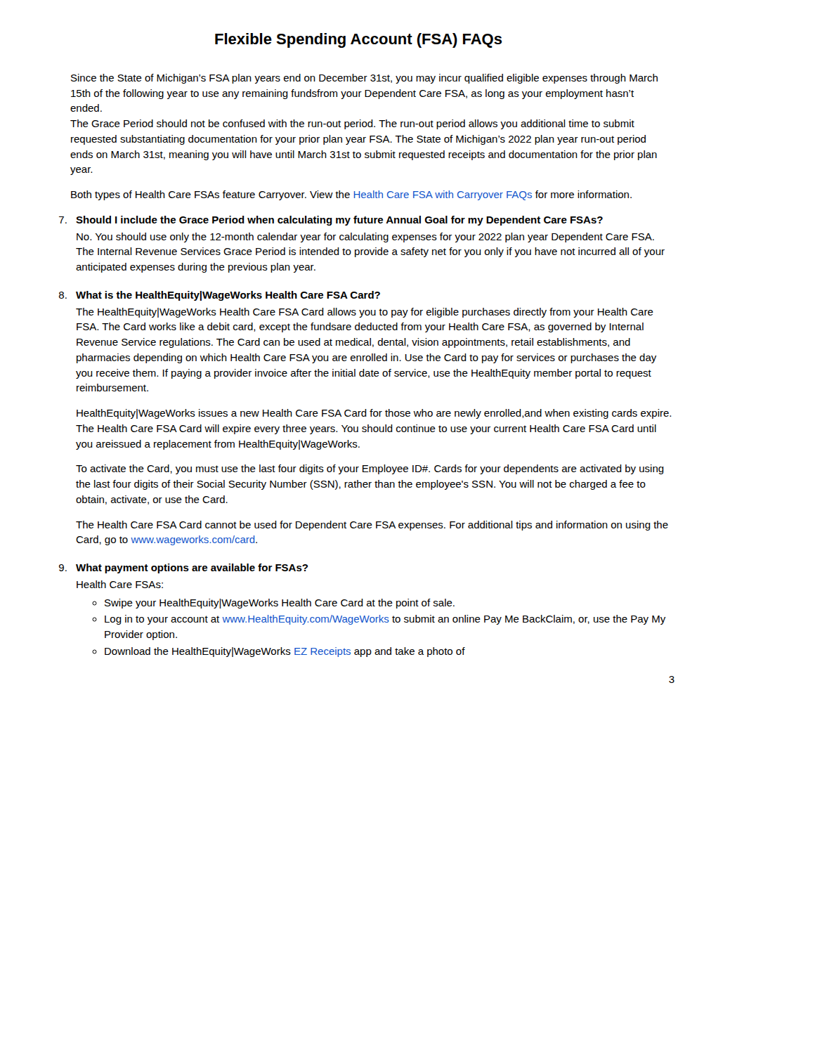Flexible Spending Account (FSA) FAQs
Since the State of Michigan’s FSA plan years end on December 31st, you may incur qualified eligible expenses through March 15th of the following year to use any remaining fundsfrom your Dependent Care FSA, as long as your employment hasn’t ended.
The Grace Period should not be confused with the run-out period. The run-out period allows you additional time to submit requested substantiating documentation for your prior plan year FSA. The State of Michigan’s 2022 plan year run-out period ends on March 31st, meaning you will have until March 31st to submit requested receipts and documentation for the prior plan year.
Both types of Health Care FSAs feature Carryover. View the Health Care FSA with Carryover FAQs for more information.
Should I include the Grace Period when calculating my future Annual Goal for my Dependent Care FSAs? No. You should use only the 12-month calendar year for calculating expenses for your 2022 plan year Dependent Care FSA. The Internal Revenue Services Grace Period is intended to provide a safety net for you only if you have not incurred all of your anticipated expenses during the previous plan year.
What is the HealthEquity|WageWorks Health Care FSA Card?
The HealthEquity|WageWorks Health Care FSA Card allows you to pay for eligible purchases directly from your Health Care FSA. The Card works like a debit card, except the fundsare deducted from your Health Care FSA, as governed by Internal Revenue Service regulations. The Card can be used at medical, dental, vision appointments, retail establishments, and pharmacies depending on which Health Care FSA you are enrolled in. Use the Card to pay for services or purchases the day you receive them. If paying a provider invoice after the initial date of service, use the HealthEquity member portal to request reimbursement.
HealthEquity|WageWorks issues a new Health Care FSA Card for those who are newly enrolled,and when existing cards expire. The Health Care FSA Card will expire every three years. You should continue to use your current Health Care FSA Card until you areissued a replacement from HealthEquity|WageWorks.
To activate the Card, you must use the last four digits of your Employee ID#. Cards for your dependents are activated by using the last four digits of their Social Security Number (SSN), rather than the employee's SSN. You will not be charged a fee to obtain, activate, or use the Card.
The Health Care FSA Card cannot be used for Dependent Care FSA expenses. For additional tips and information on using the Card, go to www.wageworks.com/card.
What payment options are available for FSAs? Health Care FSAs:
Swipe your HealthEquity|WageWorks Health Care Card at the point of sale.
Log in to your account at www.HealthEquity.com/WageWorks to submit an online Pay Me BackClaim, or, use the Pay My Provider option.
Download the HealthEquity|WageWorks EZ Receipts app and take a photo of
3